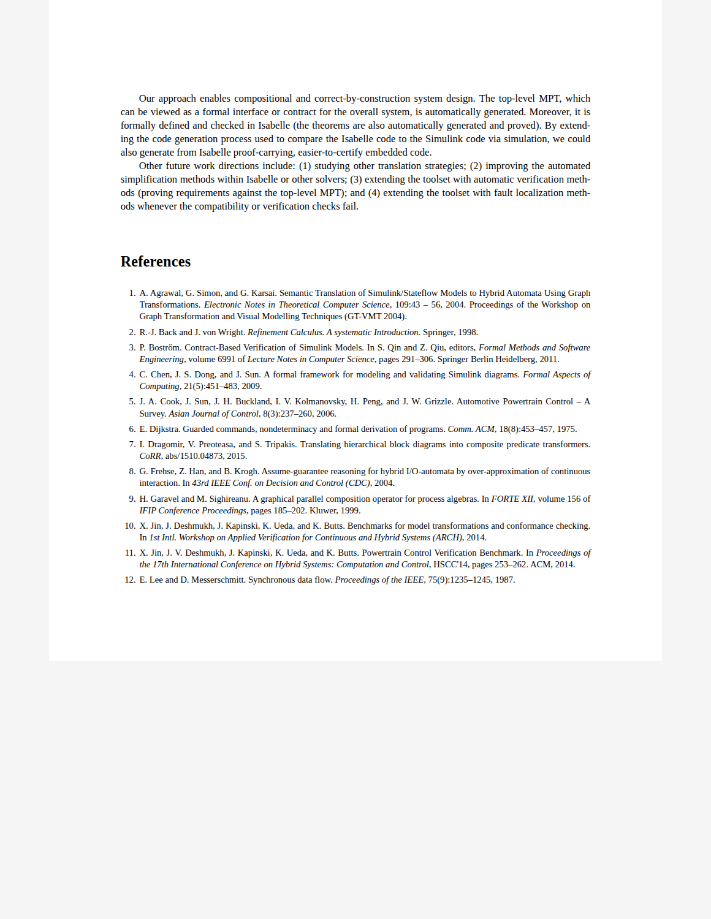Our approach enables compositional and correct-by-construction system design. The top-level MPT, which can be viewed as a formal interface or contract for the overall system, is automatically generated. Moreover, it is formally defined and checked in Isabelle (the theorems are also automatically generated and proved). By extending the code generation process used to compare the Isabelle code to the Simulink code via simulation, we could also generate from Isabelle proof-carrying, easier-to-certify embedded code.
Other future work directions include: (1) studying other translation strategies; (2) improving the automated simplification methods within Isabelle or other solvers; (3) extending the toolset with automatic verification methods (proving requirements against the top-level MPT); and (4) extending the toolset with fault localization methods whenever the compatibility or verification checks fail.
References
A. Agrawal, G. Simon, and G. Karsai. Semantic Translation of Simulink/Stateflow Models to Hybrid Automata Using Graph Transformations. Electronic Notes in Theoretical Computer Science, 109:43 – 56, 2004. Proceedings of the Workshop on Graph Transformation and Visual Modelling Techniques (GT-VMT 2004).
R.-J. Back and J. von Wright. Refinement Calculus. A systematic Introduction. Springer, 1998.
P. Boström. Contract-Based Verification of Simulink Models. In S. Qin and Z. Qiu, editors, Formal Methods and Software Engineering, volume 6991 of Lecture Notes in Computer Science, pages 291–306. Springer Berlin Heidelberg, 2011.
C. Chen, J. S. Dong, and J. Sun. A formal framework for modeling and validating Simulink diagrams. Formal Aspects of Computing, 21(5):451–483, 2009.
J. A. Cook, J. Sun, J. H. Buckland, I. V. Kolmanovsky, H. Peng, and J. W. Grizzle. Automotive Powertrain Control – A Survey. Asian Journal of Control, 8(3):237–260, 2006.
E. Dijkstra. Guarded commands, nondeterminacy and formal derivation of programs. Comm. ACM, 18(8):453–457, 1975.
I. Dragomir, V. Preoteasa, and S. Tripakis. Translating hierarchical block diagrams into composite predicate transformers. CoRR, abs/1510.04873, 2015.
G. Frehse, Z. Han, and B. Krogh. Assume-guarantee reasoning for hybrid I/O-automata by over-approximation of continuous interaction. In 43rd IEEE Conf. on Decision and Control (CDC), 2004.
H. Garavel and M. Sighireanu. A graphical parallel composition operator for process algebras. In FORTE XII, volume 156 of IFIP Conference Proceedings, pages 185–202. Kluwer, 1999.
X. Jin, J. Deshmukh, J. Kapinski, K. Ueda, and K. Butts. Benchmarks for model transformations and conformance checking. In 1st Intl. Workshop on Applied Verification for Continuous and Hybrid Systems (ARCH), 2014.
X. Jin, J. V. Deshmukh, J. Kapinski, K. Ueda, and K. Butts. Powertrain Control Verification Benchmark. In Proceedings of the 17th International Conference on Hybrid Systems: Computation and Control, HSCC'14, pages 253–262. ACM, 2014.
E. Lee and D. Messerschmitt. Synchronous data flow. Proceedings of the IEEE, 75(9):1235–1245, 1987.